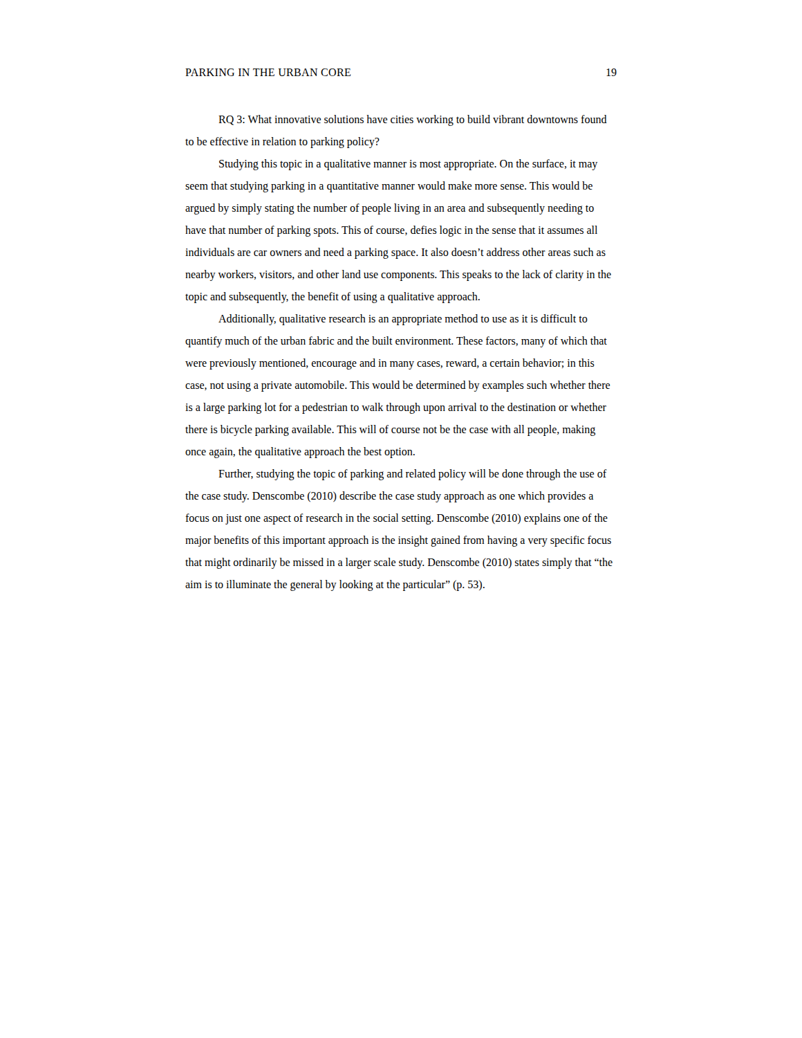PARKING IN THE URBAN CORE 19
RQ 3: What innovative solutions have cities working to build vibrant downtowns found to be effective in relation to parking policy?
Studying this topic in a qualitative manner is most appropriate. On the surface, it may seem that studying parking in a quantitative manner would make more sense. This would be argued by simply stating the number of people living in an area and subsequently needing to have that number of parking spots. This of course, defies logic in the sense that it assumes all individuals are car owners and need a parking space. It also doesn’t address other areas such as nearby workers, visitors, and other land use components. This speaks to the lack of clarity in the topic and subsequently, the benefit of using a qualitative approach.
Additionally, qualitative research is an appropriate method to use as it is difficult to quantify much of the urban fabric and the built environment. These factors, many of which that were previously mentioned, encourage and in many cases, reward, a certain behavior; in this case, not using a private automobile. This would be determined by examples such whether there is a large parking lot for a pedestrian to walk through upon arrival to the destination or whether there is bicycle parking available. This will of course not be the case with all people, making once again, the qualitative approach the best option.
Further, studying the topic of parking and related policy will be done through the use of the case study. Denscombe (2010) describe the case study approach as one which provides a focus on just one aspect of research in the social setting. Denscombe (2010) explains one of the major benefits of this important approach is the insight gained from having a very specific focus that might ordinarily be missed in a larger scale study. Denscombe (2010) states simply that “the aim is to illuminate the general by looking at the particular” (p. 53).